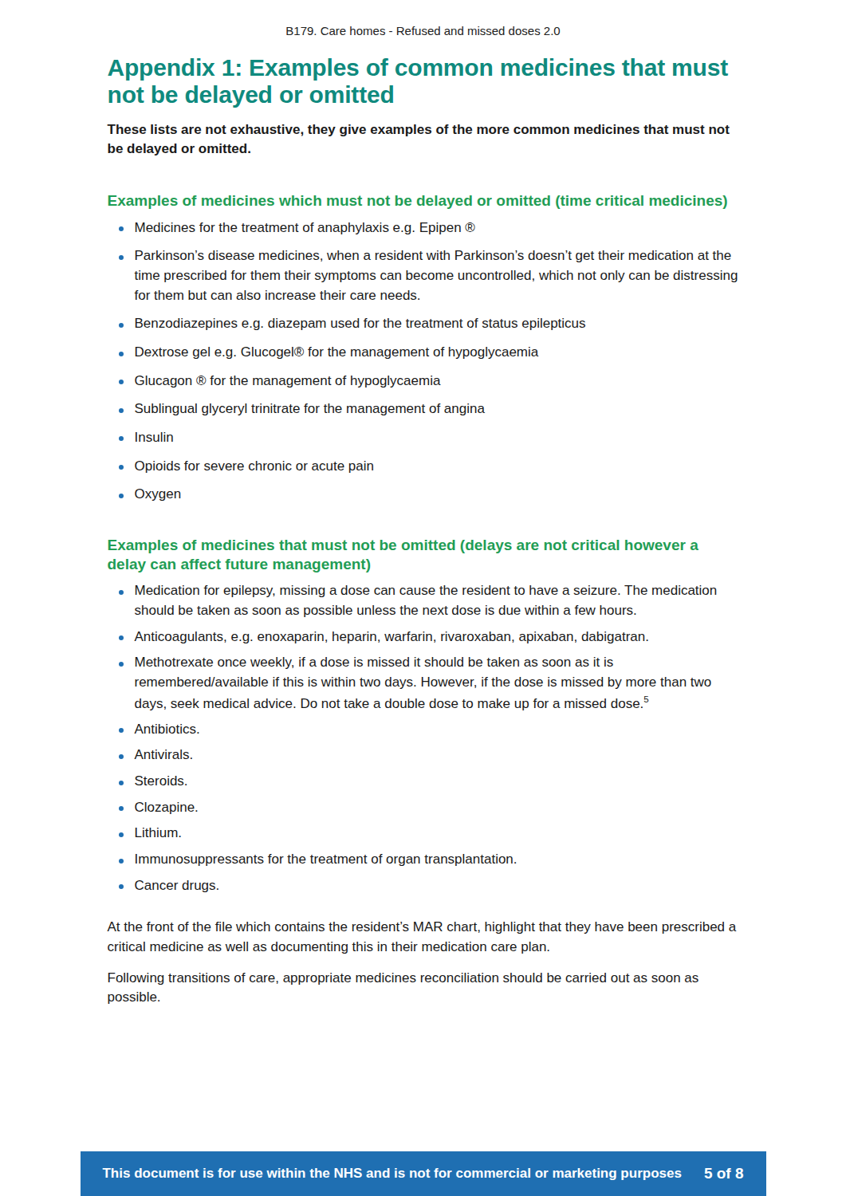B179. Care homes - Refused and missed doses 2.0
Appendix 1: Examples of common medicines that must not be delayed or omitted
These lists are not exhaustive, they give examples of the more common medicines that must not be delayed or omitted.
Examples of medicines which must not be delayed or omitted (time critical medicines)
Medicines for the treatment of anaphylaxis e.g. Epipen ®
Parkinson’s disease medicines, when a resident with Parkinson’s doesn’t get their medication at the time prescribed for them their symptoms can become uncontrolled, which not only can be distressing for them but can also increase their care needs.
Benzodiazepines e.g. diazepam used for the treatment of status epilepticus
Dextrose gel e.g. Glucogel® for the management of hypoglycaemia
Glucagon ® for the management of hypoglycaemia
Sublingual glyceryl trinitrate for the management of angina
Insulin
Opioids for severe chronic or acute pain
Oxygen
Examples of medicines that must not be omitted (delays are not critical however a delay can affect future management)
Medication for epilepsy, missing a dose can cause the resident to have a seizure. The medication should be taken as soon as possible unless the next dose is due within a few hours.
Anticoagulants, e.g. enoxaparin, heparin, warfarin, rivaroxaban, apixaban, dabigatran.
Methotrexate once weekly, if a dose is missed it should be taken as soon as it is remembered/available if this is within two days. However, if the dose is missed by more than two days, seek medical advice. Do not take a double dose to make up for a missed dose.5
Antibiotics.
Antivirals.
Steroids.
Clozapine.
Lithium.
Immunosuppressants for the treatment of organ transplantation.
Cancer drugs.
At the front of the file which contains the resident’s MAR chart, highlight that they have been prescribed a critical medicine as well as documenting this in their medication care plan.
Following transitions of care, appropriate medicines reconciliation should be carried out as soon as possible.
This document is for use within the NHS and is not for commercial or marketing purposes 5 of 8